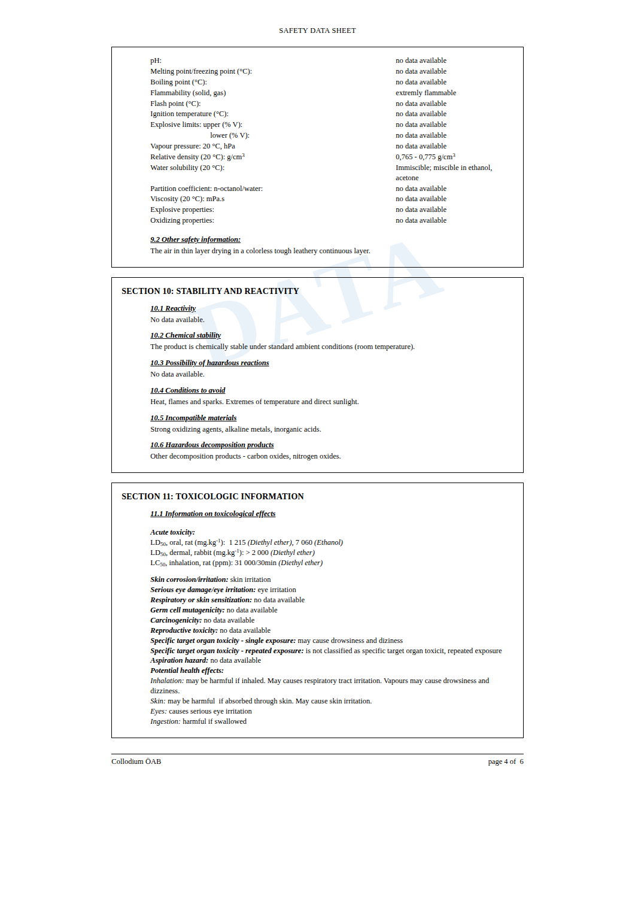DATA
SAFETY DATA SHEET
| pH: | no data available |
| Melting point/freezing point (°C): | no data available |
| Boiling point (°C): | no data available |
| Flammability (solid, gas) | extremly flammable |
| Flash point (°C): | no data available |
| Ignition temperature (°C): | no data available |
| Explosive limits: upper (% V): | no data available |
| lower (% V): | no data available |
| Vapour pressure: 20 °C, hPa | no data available |
| Relative density (20 °C): g/cm 3 | 0,765 - 0,775 g/cm 3 |
| Water solubility (20 °C): | Immiscible; miscible in ethanol, acetone |
| Partition coefficient: n-octanol/water: | no data available |
| Viscosity (20 °C): mPa.s | no data available |
| Explosive properties: | no data available |
| Oxidizing properties: | no data available |
9.2 Other safety information:
The air in thin layer drying in a colorless tough leathery continuous layer.
SECTION 10: STABILITY AND REACTIVITY
10.1 Reactivity
No data available.
10.2 Chemical stability
The product is chemically stable under standard ambient conditions (room temperature).
10.3 Possibility of hazardous reactions
No data available.
10.4 Conditions to avoid
Heat, flames and sparks. Extremes of temperature and direct sunlight.
10.5 Incompatible materials
Strong oxidizing agents, alkaline metals, inorganic acids.
10.6 Hazardous decomposition products
Other decomposition products - carbon oxides, nitrogen oxides.
SECTION 11: TOXICOLOGIC INFORMATION
11.1 Information on toxicological effects
Acute toxicity:
LD50, oral, rat (mg.kg-1): 1 215 (Diethyl ether), 7 060 (Ethanol)
LD50, dermal, rabbit (mg.kg-1): > 2 000 (Diethyl ether)
LC50, inhalation, rat (ppm): 31 000/30min (Diethyl ether)
Skin corrosion/irritation: skin irritation
Serious eye damage/eye irritation: eye irritation
Respiratory or skin sensitization: no data available
Germ cell mutagenicity: no data available
Carcinogenicity: no data available
Reproductive toxicity: no data available
Specific target organ toxicity - single exposure: may cause drowsiness and diziness
Specific target organ toxicity - repeated exposure: is not classified as specific target organ toxicit, repeated exposure
Aspiration hazard: no data available
Potential health effects:
Inhalation: may be harmful if inhaled. May causes respiratory tract irritation. Vapours may cause drowsiness and dizziness.
Skin: may be harmful if absorbed through skin. May cause skin irritation.
Eyes: causes serious eye irritation
Ingestion: harmful if swallowed
Collodium ÖAB
page 4 of 6